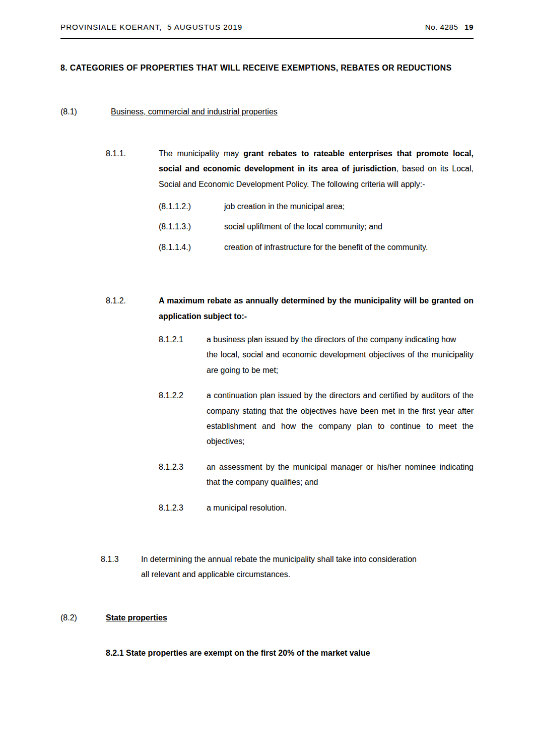PROVINSIALE KOERANT, 5 AUGUSTUS 2019
No. 4285 19
8. CATEGORIES OF PROPERTIES THAT WILL RECEIVE EXEMPTIONS, REBATES OR REDUCTIONS
(8.1)
Business, commercial and industrial properties
8.1.1.
The municipality may grant rebates to rateable enterprises that promote local, social and economic development in its area of jurisdiction, based on its Local, Social and Economic Development Policy. The following criteria will apply:-
(8.1.1.2.)
job creation in the municipal area;
(8.1.1.3.)
social upliftment of the local community; and
(8.1.1.4.)
creation of infrastructure for the benefit of the community.
8.1.2.
A maximum rebate as annually determined by the municipality will be granted on application subject to:-
8.1.2.1
a business plan issued by the directors of the company indicating how
the local, social and economic development objectives of the municipality are going to be met;
8.1.2.2
a continuation plan issued by the directors and certified by auditors of the company stating that the objectives have been met in the first year after establishment and how the company plan to continue to meet the objectives;
8.1.2.3
an assessment by the municipal manager or his/her nominee indicating that the company qualifies; and
8.1.2.3
a municipal resolution.
8.1.3
In determining the annual rebate the municipality shall take into consideration
all relevant and applicable circumstances.
(8.2)
State properties
8.2.1 State properties are exempt on the first 20% of the market value